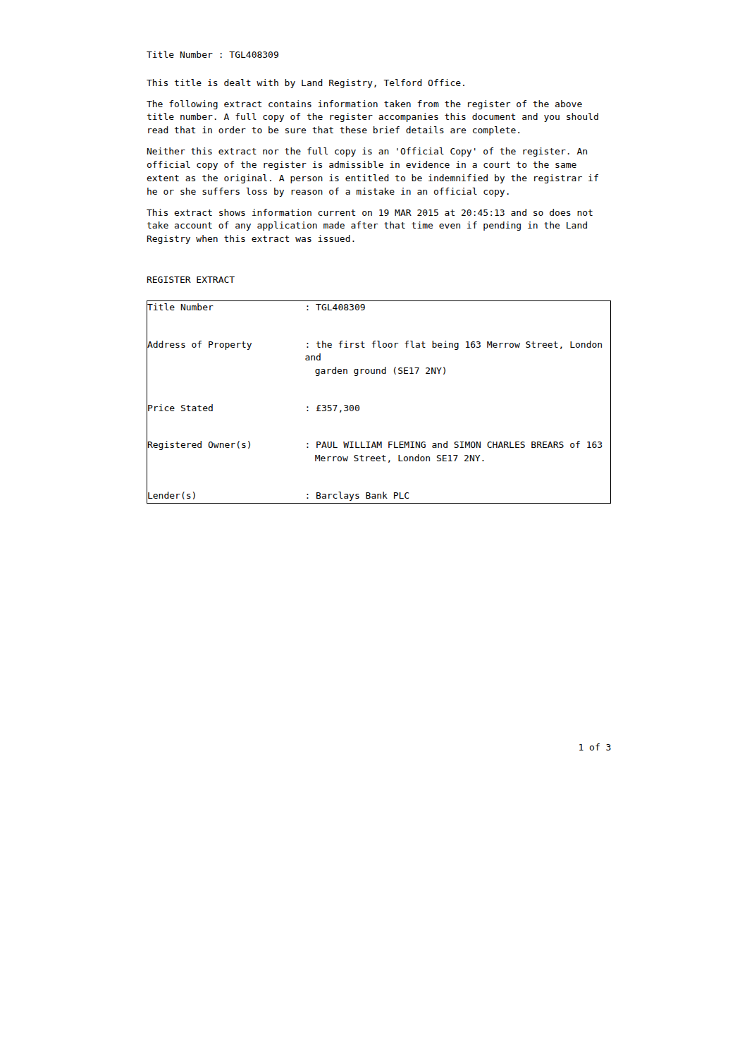Title Number : TGL408309
This title is dealt with by Land Registry, Telford Office.
The following extract contains information taken from the register of the above title number. A full copy of the register accompanies this document and you should read that in order to be sure that these brief details are complete.
Neither this extract nor the full copy is an 'Official Copy' of the register. An official copy of the register is admissible in evidence in a court to the same extent as the original. A person is entitled to be indemnified by the registrar if he or she suffers loss by reason of a mistake in an official copy.
This extract shows information current on 19 MAR 2015 at 20:45:13 and so does not take account of any application made after that time even if pending in the Land Registry when this extract was issued.
REGISTER EXTRACT
| Title Number | : TGL408309 |
| Address of Property | : the first floor flat being 163 Merrow Street, London and garden ground (SE17 2NY) |
| Price Stated | : £357,300 |
| Registered Owner(s) | : PAUL WILLIAM FLEMING and SIMON CHARLES BREARS of 163 Merrow Street, London SE17 2NY. |
| Lender(s) | : Barclays Bank PLC |
1 of 3